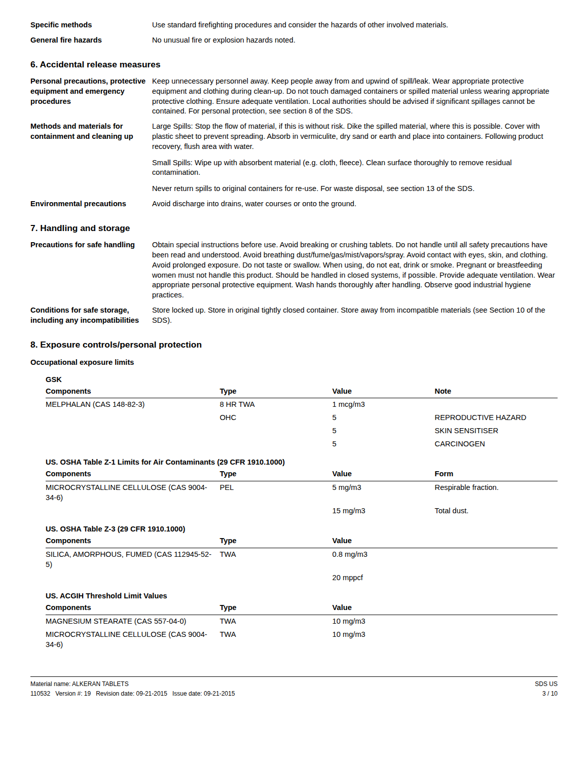Specific methods
Use standard firefighting procedures and consider the hazards of other involved materials.
General fire hazards
No unusual fire or explosion hazards noted.
6. Accidental release measures
Personal precautions, protective equipment and emergency procedures
Keep unnecessary personnel away. Keep people away from and upwind of spill/leak. Wear appropriate protective equipment and clothing during clean-up. Do not touch damaged containers or spilled material unless wearing appropriate protective clothing. Ensure adequate ventilation. Local authorities should be advised if significant spillages cannot be contained. For personal protection, see section 8 of the SDS.
Methods and materials for containment and cleaning up
Large Spills: Stop the flow of material, if this is without risk. Dike the spilled material, where this is possible. Cover with plastic sheet to prevent spreading. Absorb in vermiculite, dry sand or earth and place into containers. Following product recovery, flush area with water.
Small Spills: Wipe up with absorbent material (e.g. cloth, fleece). Clean surface thoroughly to remove residual contamination.
Never return spills to original containers for re-use. For waste disposal, see section 13 of the SDS.
Environmental precautions
Avoid discharge into drains, water courses or onto the ground.
7. Handling and storage
Precautions for safe handling
Obtain special instructions before use. Avoid breaking or crushing tablets. Do not handle until all safety precautions have been read and understood. Avoid breathing dust/fume/gas/mist/vapors/spray. Avoid contact with eyes, skin, and clothing. Avoid prolonged exposure. Do not taste or swallow. When using, do not eat, drink or smoke. Pregnant or breastfeeding women must not handle this product. Should be handled in closed systems, if possible. Provide adequate ventilation. Wear appropriate personal protective equipment. Wash hands thoroughly after handling. Observe good industrial hygiene practices.
Conditions for safe storage, including any incompatibilities
Store locked up. Store in original tightly closed container. Store away from incompatible materials (see Section 10 of the SDS).
8. Exposure controls/personal protection
Occupational exposure limits
GSK
| Components | Type | Value | Note |
| --- | --- | --- | --- |
| MELPHALAN (CAS 148-82-3) | 8 HR TWA | 1 mcg/m3 | |
| | OHC | 5 | REPRODUCTIVE HAZARD |
| | | 5 | SKIN SENSITISER |
| | | 5 | CARCINOGEN |
US. OSHA Table Z-1 Limits for Air Contaminants (29 CFR 1910.1000)
| Components | Type | Value | Form |
| --- | --- | --- | --- |
| MICROCRYSTALLINE CELLULOSE (CAS 9004-34-6) | PEL | 5 mg/m3 | Respirable fraction. |
| | | 15 mg/m3 | Total dust. |
US. OSHA Table Z-3 (29 CFR 1910.1000)
| Components | Type | Value | |
| --- | --- | --- | --- |
| SILICA, AMORPHOUS, FUMED (CAS 112945-52-5) | TWA | 0.8 mg/m3 | |
| | | 20 mppcf | |
US. ACGIH Threshold Limit Values
| Components | Type | Value | |
| --- | --- | --- | --- |
| MAGNESIUM STEARATE (CAS 557-04-0) | TWA | 10 mg/m3 | |
| MICROCRYSTALLINE CELLULOSE (CAS 9004-34-6) | TWA | 10 mg/m3 | |
Material name: ALKERAN TABLETS
110532 Version #: 19 Revision date: 09-21-2015 Issue date: 09-21-2015
SDS US
3 / 10